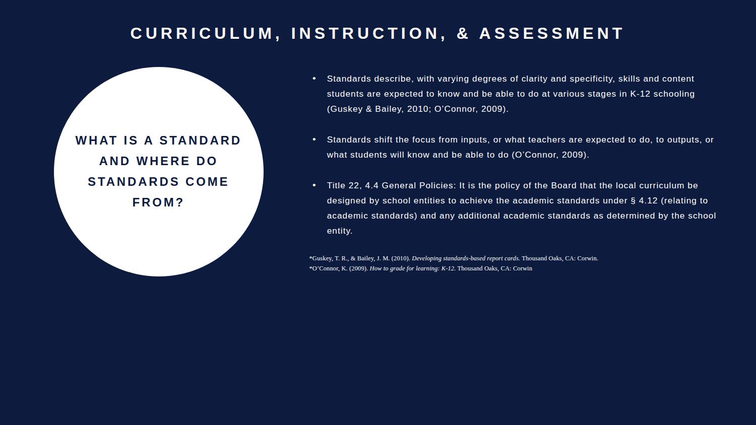Curriculum, Instruction, & Assessment
What is a standard and where do standards come from?
Standards describe, with varying degrees of clarity and specificity, skills and content students are expected to know and be able to do at various stages in K-12 schooling (Guskey & Bailey, 2010; O’Connor, 2009).
Standards shift the focus from inputs, or what teachers are expected to do, to outputs, or what students will know and be able to do (O’Connor, 2009).
Title 22, 4.4 General Policies: It is the policy of the Board that the local curriculum be designed by school entities to achieve the academic standards under § 4.12 (relating to academic standards) and any additional academic standards as determined by the school entity.
*Guskey, T. R., & Bailey, J. M. (2010). Developing standards-based report cards. Thousand Oaks, CA: Corwin.
*O’Connor, K. (2009). How to grade for learning: K-12. Thousand Oaks, CA: Corwin